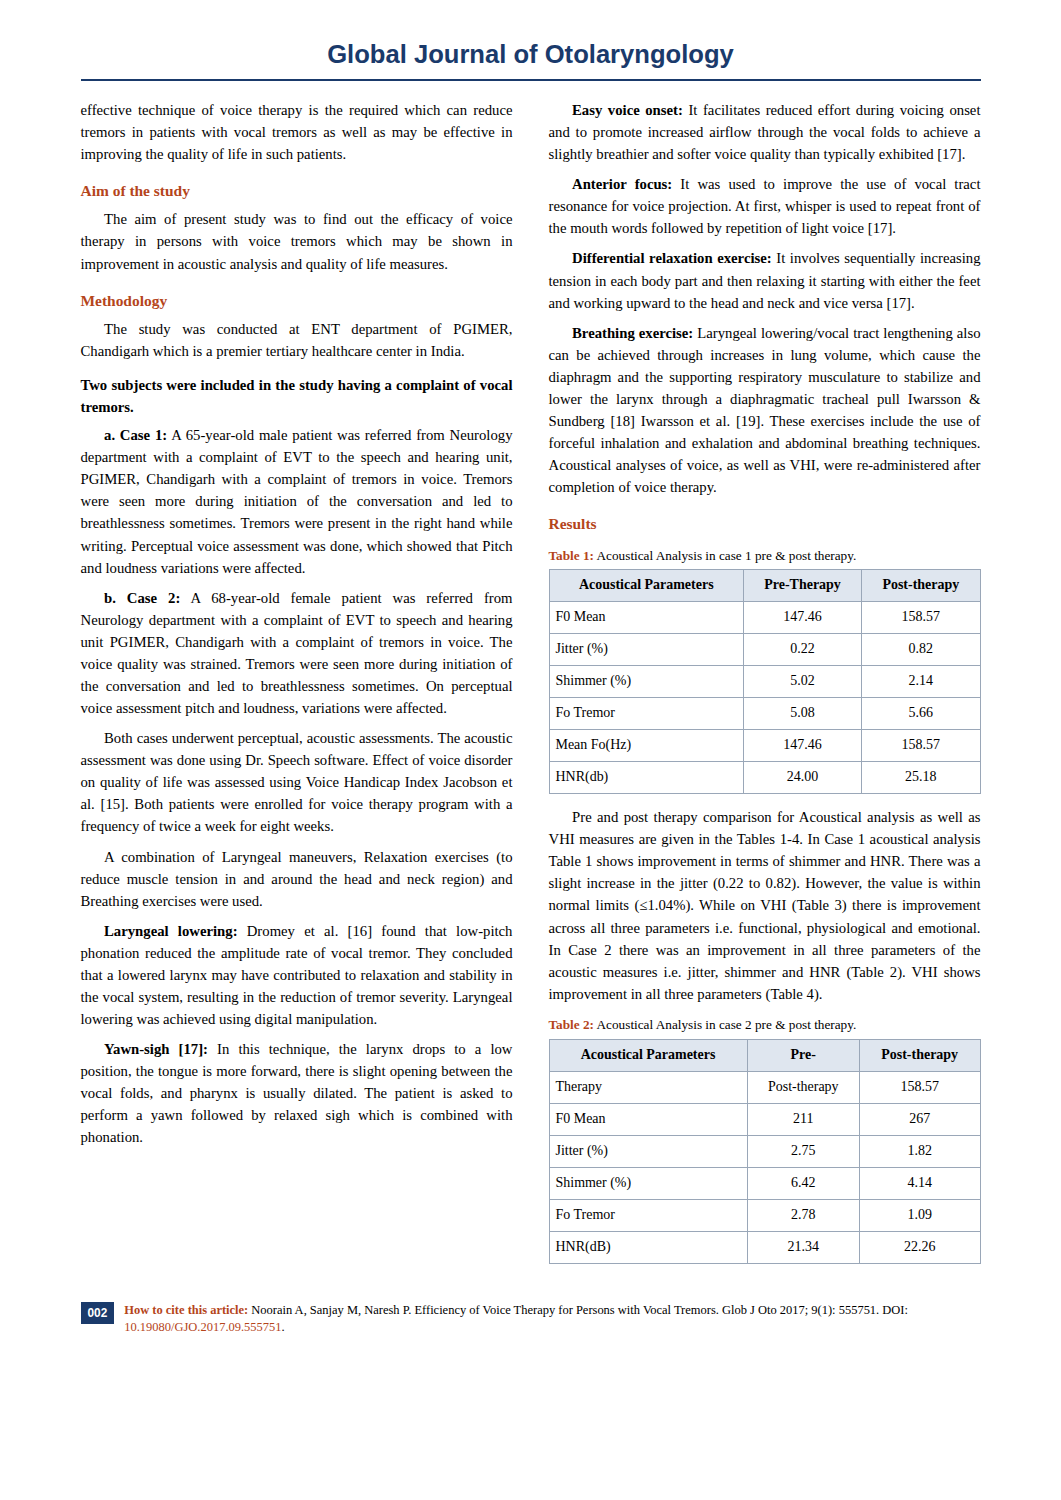Global Journal of Otolaryngology
effective technique of voice therapy is the required which can reduce tremors in patients with vocal tremors as well as may be effective in improving the quality of life in such patients.
Aim of the study
The aim of present study was to find out the efficacy of voice therapy in persons with voice tremors which may be shown in improvement in acoustic analysis and quality of life measures.
Methodology
The study was conducted at ENT department of PGIMER, Chandigarh which is a premier tertiary healthcare center in India.
Two subjects were included in the study having a complaint of vocal tremors.
a. Case 1: A 65-year-old male patient was referred from Neurology department with a complaint of EVT to the speech and hearing unit, PGIMER, Chandigarh with a complaint of tremors in voice. Tremors were seen more during initiation of the conversation and led to breathlessness sometimes. Tremors were present in the right hand while writing. Perceptual voice assessment was done, which showed that Pitch and loudness variations were affected.
b. Case 2: A 68-year-old female patient was referred from Neurology department with a complaint of EVT to speech and hearing unit PGIMER, Chandigarh with a complaint of tremors in voice. The voice quality was strained. Tremors were seen more during initiation of the conversation and led to breathlessness sometimes. On perceptual voice assessment pitch and loudness, variations were affected.
Both cases underwent perceptual, acoustic assessments. The acoustic assessment was done using Dr. Speech software. Effect of voice disorder on quality of life was assessed using Voice Handicap Index Jacobson et al. [15]. Both patients were enrolled for voice therapy program with a frequency of twice a week for eight weeks.
A combination of Laryngeal maneuvers, Relaxation exercises (to reduce muscle tension in and around the head and neck region) and Breathing exercises were used.
Laryngeal lowering: Dromey et al. [16] found that low-pitch phonation reduced the amplitude rate of vocal tremor. They concluded that a lowered larynx may have contributed to relaxation and stability in the vocal system, resulting in the reduction of tremor severity. Laryngeal lowering was achieved using digital manipulation.
Yawn-sigh [17]: In this technique, the larynx drops to a low position, the tongue is more forward, there is slight opening between the vocal folds, and pharynx is usually dilated. The patient is asked to perform a yawn followed by relaxed sigh which is combined with phonation.
Easy voice onset: It facilitates reduced effort during voicing onset and to promote increased airflow through the vocal folds to achieve a slightly breathier and softer voice quality than typically exhibited [17].
Anterior focus: It was used to improve the use of vocal tract resonance for voice projection. At first, whisper is used to repeat front of the mouth words followed by repetition of light voice [17].
Differential relaxation exercise: It involves sequentially increasing tension in each body part and then relaxing it starting with either the feet and working upward to the head and neck and vice versa [17].
Breathing exercise: Laryngeal lowering/vocal tract lengthening also can be achieved through increases in lung volume, which cause the diaphragm and the supporting respiratory musculature to stabilize and lower the larynx through a diaphragmatic tracheal pull Iwarsson & Sundberg [18] Iwarsson et al. [19]. These exercises include the use of forceful inhalation and exhalation and abdominal breathing techniques. Acoustical analyses of voice, as well as VHI, were re-administered after completion of voice therapy.
Results
Table 1: Acoustical Analysis in case 1 pre & post therapy.
| Acoustical Parameters | Pre-Therapy | Post-therapy |
| --- | --- | --- |
| F0 Mean | 147.46 | 158.57 |
| Jitter (%) | 0.22 | 0.82 |
| Shimmer (%) | 5.02 | 2.14 |
| Fo Tremor | 5.08 | 5.66 |
| Mean Fo(Hz) | 147.46 | 158.57 |
| HNR(db) | 24.00 | 25.18 |
Pre and post therapy comparison for Acoustical analysis as well as VHI measures are given in the Tables 1-4. In Case 1 acoustical analysis Table 1 shows improvement in terms of shimmer and HNR. There was a slight increase in the jitter (0.22 to 0.82). However, the value is within normal limits (≤1.04%). While on VHI (Table 3) there is improvement across all three parameters i.e. functional, physiological and emotional. In Case 2 there was an improvement in all three parameters of the acoustic measures i.e. jitter, shimmer and HNR (Table 2). VHI shows improvement in all three parameters (Table 4).
Table 2: Acoustical Analysis in case 2 pre & post therapy.
| Acoustical Parameters | Pre- | Post-therapy |
| --- | --- | --- |
| Therapy | Post-therapy | 158.57 |
| F0 Mean | 211 | 267 |
| Jitter (%) | 2.75 | 1.82 |
| Shimmer (%) | 6.42 | 4.14 |
| Fo Tremor | 2.78 | 1.09 |
| HNR(dB) | 21.34 | 22.26 |
002 How to cite this article: Noorain A, Sanjay M, Naresh P. Efficiency of Voice Therapy for Persons with Vocal Tremors. Glob J Oto 2017; 9(1): 555751. DOI: 10.19080/GJO.2017.09.555751.